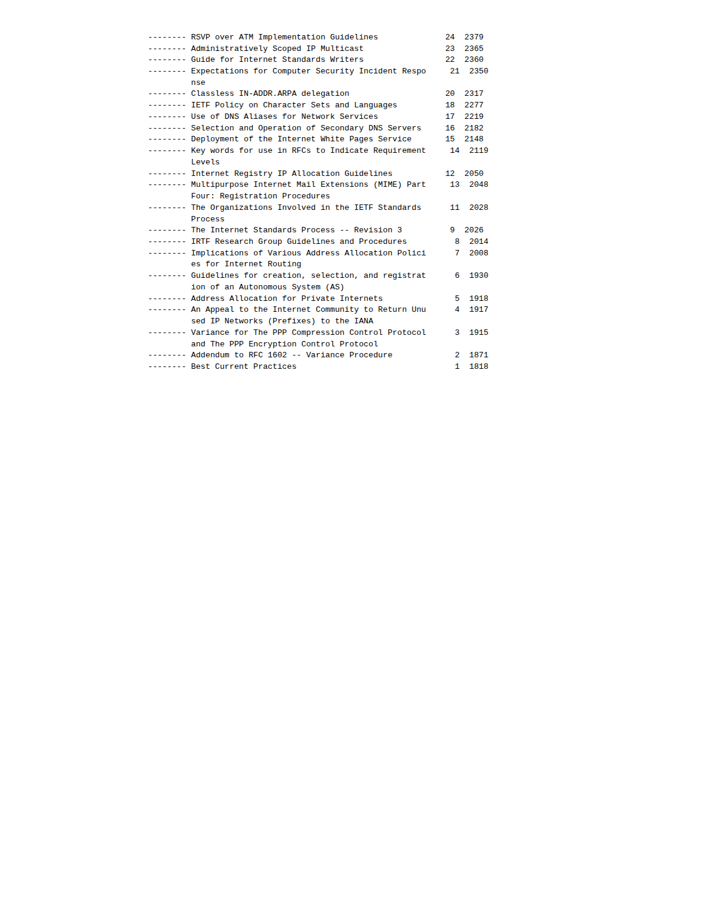-------- RSVP over ATM Implementation Guidelines              24  2379
-------- Administratively Scoped IP Multicast                 23  2365
-------- Guide for Internet Standards Writers                 22  2360
-------- Expectations for Computer Security Incident Respo     21  2350
         nse
-------- Classless IN-ADDR.ARPA delegation                    20  2317
-------- IETF Policy on Character Sets and Languages          18  2277
-------- Use of DNS Aliases for Network Services              17  2219
-------- Selection and Operation of Secondary DNS Servers     16  2182
-------- Deployment of the Internet White Pages Service       15  2148
-------- Key words for use in RFCs to Indicate Requirement     14  2119
         Levels
-------- Internet Registry IP Allocation Guidelines           12  2050
-------- Multipurpose Internet Mail Extensions (MIME) Part     13  2048
         Four: Registration Procedures
-------- The Organizations Involved in the IETF Standards      11  2028
         Process
-------- The Internet Standards Process -- Revision 3          9  2026
-------- IRTF Research Group Guidelines and Procedures          8  2014
-------- Implications of Various Address Allocation Polici      7  2008
         es for Internet Routing
-------- Guidelines for creation, selection, and registrat      6  1930
         ion of an Autonomous System (AS)
-------- Address Allocation for Private Internets               5  1918
-------- An Appeal to the Internet Community to Return Unu      4  1917
         sed IP Networks (Prefixes) to the IANA
-------- Variance for The PPP Compression Control Protocol      3  1915
         and The PPP Encryption Control Protocol
-------- Addendum to RFC 1602 -- Variance Procedure             2  1871
-------- Best Current Practices                                 1  1818